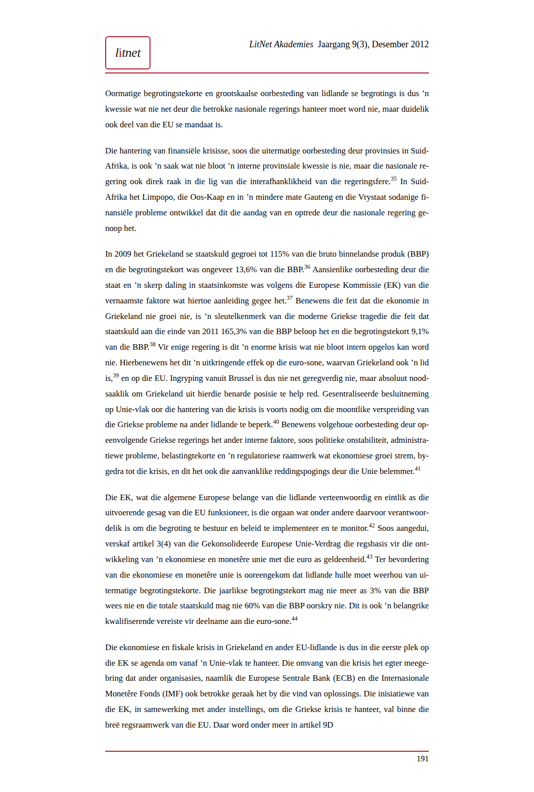litnet
LitNet Akademies Jaargang 9(3), Desember 2012
Oormatige begrotingstekorte en grootskaalse oorbesteding van lidlande se begrotings is dus ’n kwessie wat nie net deur die betrokke nasionale regerings hanteer moet word nie, maar duidelik ook deel van die EU se mandaat is.
Die hantering van finansiële krisisse, soos die uitermatige oorbesteding deur provinsies in Suid-Afrika, is ook ’n saak wat nie bloot ’n interne provinsiale kwessie is nie, maar die nasionale regering ook direk raak in die lig van die interafhanklikheid van die regeringsfere.35 In Suid-Afrika het Limpopo, die Oos-Kaap en in ’n mindere mate Gauteng en die Vrystaat sodanige finansiële probleme ontwikkel dat dit die aandag van en optrede deur die nasionale regering genoop het.
In 2009 het Griekeland se staatskuld gegroei tot 115% van die bruto binnelandse produk (BBP) en die begrotingstekort was ongeveer 13,6% van die BBP.36 Aansienlike oorbesteding deur die staat en ’n skerp daling in staatsinkomste was volgens die Europese Kommissie (EK) van die vernaamste faktore wat hiertoe aanleiding gegee het.37 Benewens die feit dat die ekonomie in Griekeland nie groei nie, is ’n sleutelkenmerk van die moderne Griekse tragedie die feit dat staatskuld aan die einde van 2011 165,3% van die BBP beloop het en die begrotingstekort 9,1% van die BBP.38 Vir enige regering is dit ’n enorme krisis wat nie bloot intern opgelos kan word nie. Hierbenewens het dit ’n uitkringende effek op die euro-sone, waarvan Griekeland ook ’n lid is,39 en op die EU. Ingryping vanuit Brussel is dus nie net geregverdig nie, maar absoluut noodsaaklik om Griekeland uit hierdie benarde posisie te help red. Gesentraliseerde besluitneming op Unie-vlak oor die hantering van die krisis is voorts nodig om die moontlike verspreiding van die Griekse probleme na ander lidlande te beperk.40 Benewens volgehoue oorbesteding deur opeenvolgende Griekse regerings het ander interne faktore, soos politieke onstabiliteit, administratiewe probleme, belastingtekorte en ’n regulatoriese raamwerk wat ekonomiese groei strem, bygedra tot die krisis, en dit het ook die aanvanklike reddingspogings deur die Unie belemmer.41
Die EK, wat die algemene Europese belange van die lidlande verteenwoordig en eintlik as die uitvoerende gesag van die EU funksioneer, is die orgaan wat onder andere daarvoor verantwoordelik is om die begroting te bestuur en beleid te implementeer en te monitor.42 Soos aangedui, verskaf artikel 3(4) van die Gekonsolideerde Europese Unie-Verdrag die regsbasis vir die ontwikkeling van ’n ekonomiese en monetêre unie met die euro as geldeenheid.43 Ter bevordering van die ekonomiese en monetêre unie is ooreengekom dat lidlande hulle moet weerhou van uitermatige begrotingstekorte. Die jaarlikse begrotingstekort mag nie meer as 3% van die BBP wees nie en die totale staatskuld mag nie 60% van die BBP oorskry nie. Dit is ook ’n belangrike kwalifiserende vereiste vir deelname aan die euro-sone.44
Die ekonomiese en fiskale krisis in Griekeland en ander EU-lidlande is dus in die eerste plek op die EK se agenda om vanaf ’n Unie-vlak te hanteer. Die omvang van die krisis het egter meegebring dat ander organisasies, naamlik die Europese Sentrale Bank (ECB) en die Internasionale Monetêre Fonds (IMF) ook betrokke geraak het by die vind van oplossings. Die inisiatiewe van die EK, in samewerking met ander instellings, om die Griekse krisis te hanteer, val binne die breë regsraamwerk van die EU. Daar word onder meer in artikel 9D
191